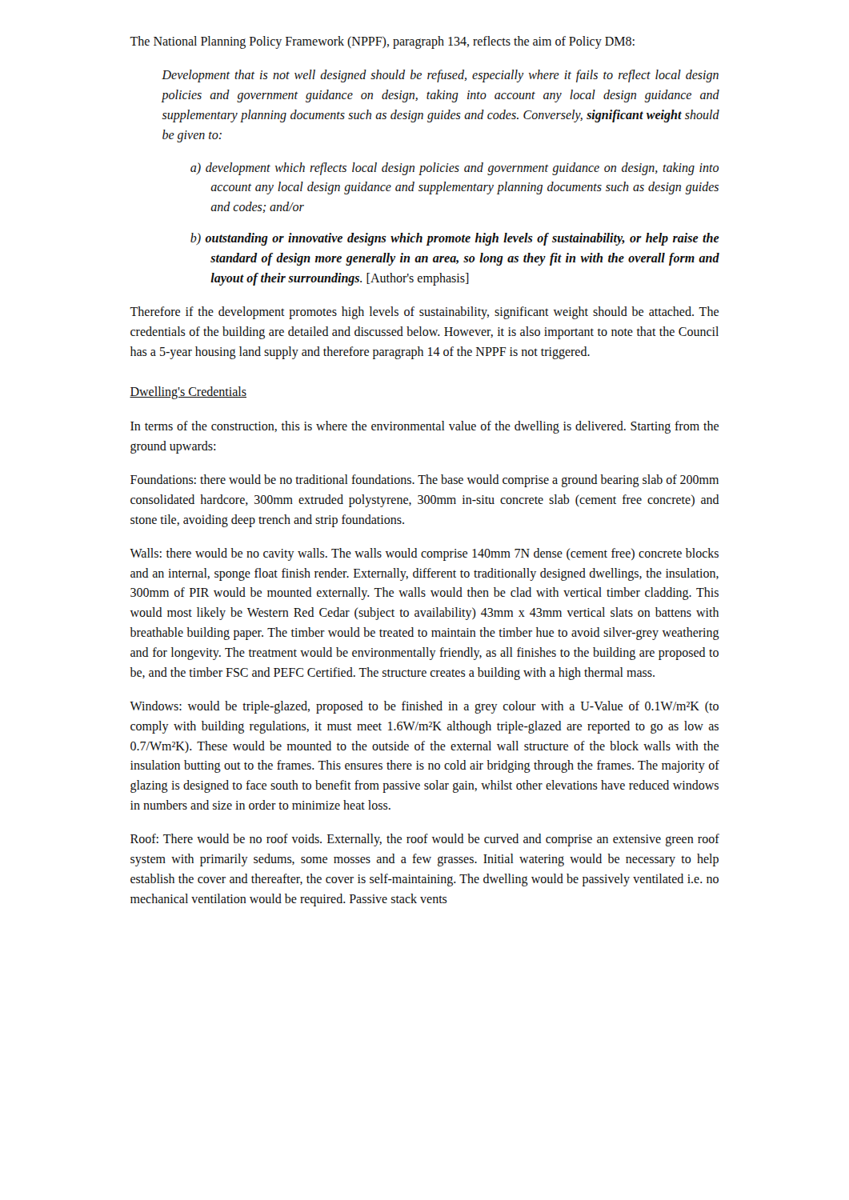The National Planning Policy Framework (NPPF), paragraph 134, reflects the aim of Policy DM8:
Development that is not well designed should be refused, especially where it fails to reflect local design policies and government guidance on design, taking into account any local design guidance and supplementary planning documents such as design guides and codes. Conversely, significant weight should be given to:
a) development which reflects local design policies and government guidance on design, taking into account any local design guidance and supplementary planning documents such as design guides and codes; and/or
b) outstanding or innovative designs which promote high levels of sustainability, or help raise the standard of design more generally in an area, so long as they fit in with the overall form and layout of their surroundings. [Author's emphasis]
Therefore if the development promotes high levels of sustainability, significant weight should be attached. The credentials of the building are detailed and discussed below. However, it is also important to note that the Council has a 5-year housing land supply and therefore paragraph 14 of the NPPF is not triggered.
Dwelling's Credentials
In terms of the construction, this is where the environmental value of the dwelling is delivered. Starting from the ground upwards:
Foundations: there would be no traditional foundations. The base would comprise a ground bearing slab of 200mm consolidated hardcore, 300mm extruded polystyrene, 300mm in-situ concrete slab (cement free concrete) and stone tile, avoiding deep trench and strip foundations.
Walls: there would be no cavity walls. The walls would comprise 140mm 7N dense (cement free) concrete blocks and an internal, sponge float finish render. Externally, different to traditionally designed dwellings, the insulation, 300mm of PIR would be mounted externally. The walls would then be clad with vertical timber cladding. This would most likely be Western Red Cedar (subject to availability) 43mm x 43mm vertical slats on battens with breathable building paper. The timber would be treated to maintain the timber hue to avoid silver-grey weathering and for longevity. The treatment would be environmentally friendly, as all finishes to the building are proposed to be, and the timber FSC and PEFC Certified. The structure creates a building with a high thermal mass.
Windows: would be triple-glazed, proposed to be finished in a grey colour with a U-Value of 0.1W/m²K (to comply with building regulations, it must meet 1.6W/m²K although triple-glazed are reported to go as low as 0.7/Wm²K). These would be mounted to the outside of the external wall structure of the block walls with the insulation butting out to the frames. This ensures there is no cold air bridging through the frames. The majority of glazing is designed to face south to benefit from passive solar gain, whilst other elevations have reduced windows in numbers and size in order to minimize heat loss.
Roof: There would be no roof voids. Externally, the roof would be curved and comprise an extensive green roof system with primarily sedums, some mosses and a few grasses. Initial watering would be necessary to help establish the cover and thereafter, the cover is self-maintaining. The dwelling would be passively ventilated i.e. no mechanical ventilation would be required. Passive stack vents